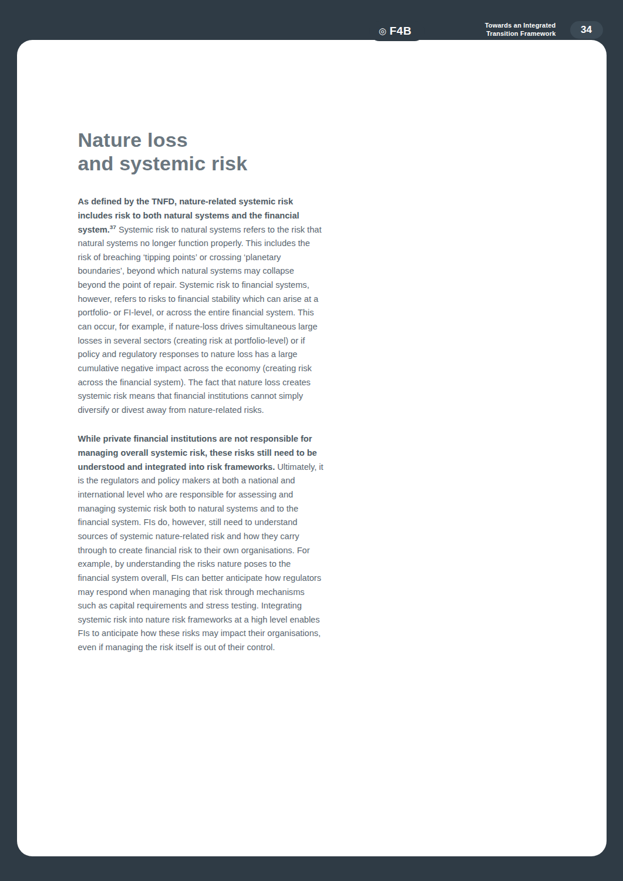◎F4B
Towards an Integrated
Transition Framework
34
Nature loss
and systemic risk
As defined by the TNFD, nature-related systemic risk includes risk to both natural systems and the financial system.37 Systemic risk to natural systems refers to the risk that natural systems no longer function properly. This includes the risk of breaching ‘tipping points’ or crossing ‘planetary boundaries’, beyond which natural systems may collapse beyond the point of repair. Systemic risk to financial systems, however, refers to risks to financial stability which can arise at a portfolio- or FI-level, or across the entire financial system. This can occur, for example, if nature-loss drives simultaneous large losses in several sectors (creating risk at portfolio-level) or if policy and regulatory responses to nature loss has a large cumulative negative impact across the economy (creating risk across the financial system). The fact that nature loss creates systemic risk means that financial institutions cannot simply diversify or divest away from nature-related risks.
While private financial institutions are not responsible for managing overall systemic risk, these risks still need to be understood and integrated into risk frameworks. Ultimately, it is the regulators and policy makers at both a national and international level who are responsible for assessing and managing systemic risk both to natural systems and to the financial system. FIs do, however, still need to understand sources of systemic nature-related risk and how they carry through to create financial risk to their own organisations. For example, by understanding the risks nature poses to the financial system overall, FIs can better anticipate how regulators may respond when managing that risk through mechanisms such as capital requirements and stress testing. Integrating systemic risk into nature risk frameworks at a high level enables FIs to anticipate how these risks may impact their organisations, even if managing the risk itself is out of their control.